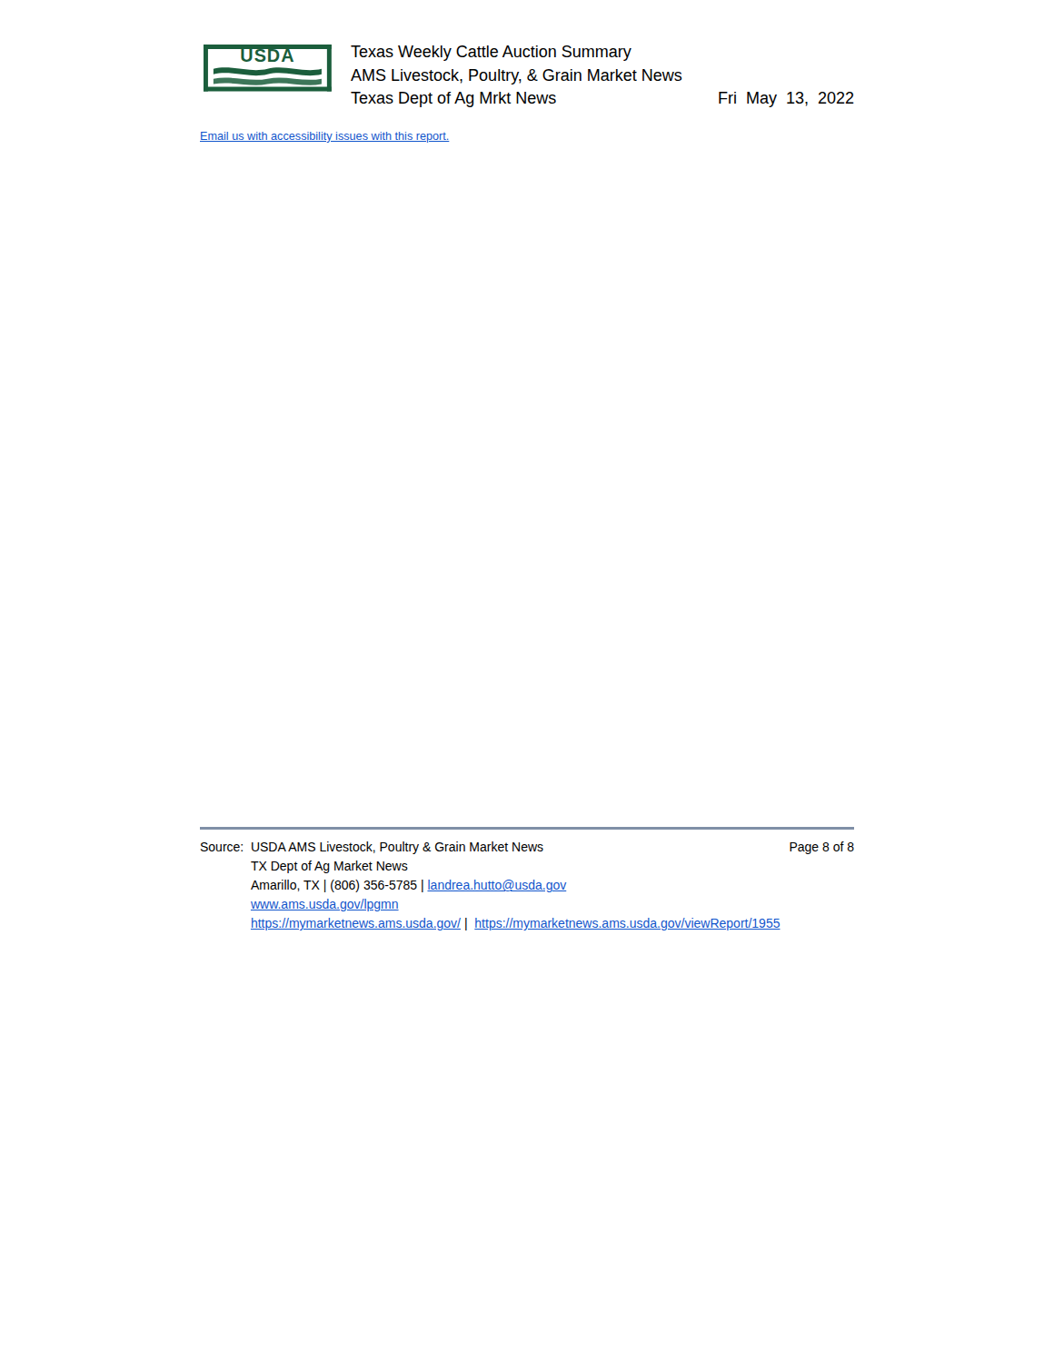USDA
Texas Weekly Cattle Auction Summary
AMS Livestock, Poultry, & Grain Market News
Texas Dept of Ag Mrkt News
Fri May 13, 2022
Email us with accessibility issues with this report.
Source:
USDA AMS Livestock, Poultry & Grain Market News
TX Dept of Ag Market News
Amarillo, TX | (806) 356-5785 | landrea.hutto@usda.gov
www.ams.usda.gov/lpgmn
https://mymarketnews.ams.usda.gov/ | https://mymarketnews.ams.usda.gov/viewReport/1955
Page 8 of 8